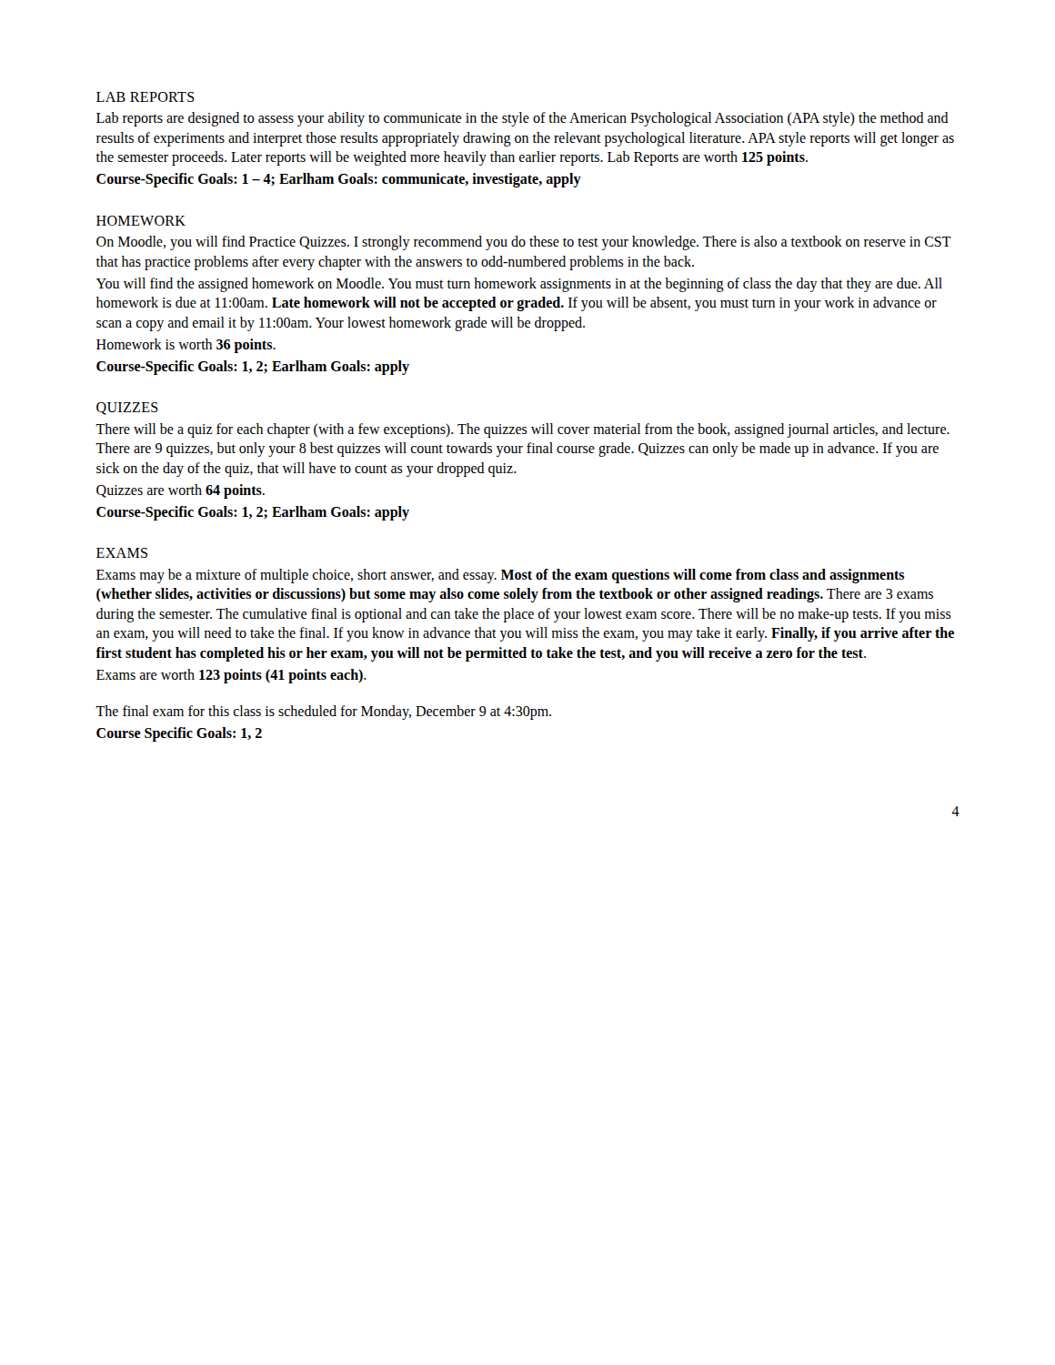Lab Reports
Lab reports are designed to assess your ability to communicate in the style of the American Psychological Association (APA style) the method and results of experiments and interpret those results appropriately drawing on the relevant psychological literature. APA style reports will get longer as the semester proceeds. Later reports will be weighted more heavily than earlier reports. Lab Reports are worth 125 points.
Course-Specific Goals: 1 – 4; Earlham Goals: communicate, investigate, apply
Homework
On Moodle, you will find Practice Quizzes. I strongly recommend you do these to test your knowledge. There is also a textbook on reserve in CST that has practice problems after every chapter with the answers to odd-numbered problems in the back.
You will find the assigned homework on Moodle. You must turn homework assignments in at the beginning of class the day that they are due. All homework is due at 11:00am. Late homework will not be accepted or graded. If you will be absent, you must turn in your work in advance or scan a copy and email it by 11:00am. Your lowest homework grade will be dropped.
Homework is worth 36 points.
Course-Specific Goals: 1, 2; Earlham Goals: apply
Quizzes
There will be a quiz for each chapter (with a few exceptions). The quizzes will cover material from the book, assigned journal articles, and lecture. There are 9 quizzes, but only your 8 best quizzes will count towards your final course grade. Quizzes can only be made up in advance. If you are sick on the day of the quiz, that will have to count as your dropped quiz.
Quizzes are worth 64 points.
Course-Specific Goals: 1, 2; Earlham Goals: apply
Exams
Exams may be a mixture of multiple choice, short answer, and essay. Most of the exam questions will come from class and assignments (whether slides, activities or discussions) but some may also come solely from the textbook or other assigned readings. There are 3 exams during the semester. The cumulative final is optional and can take the place of your lowest exam score. There will be no make-up tests. If you miss an exam, you will need to take the final. If you know in advance that you will miss the exam, you may take it early. Finally, if you arrive after the first student has completed his or her exam, you will not be permitted to take the test, and you will receive a zero for the test.
Exams are worth 123 points (41 points each).
The final exam for this class is scheduled for Monday, December 9 at 4:30pm.
Course Specific Goals: 1, 2
4